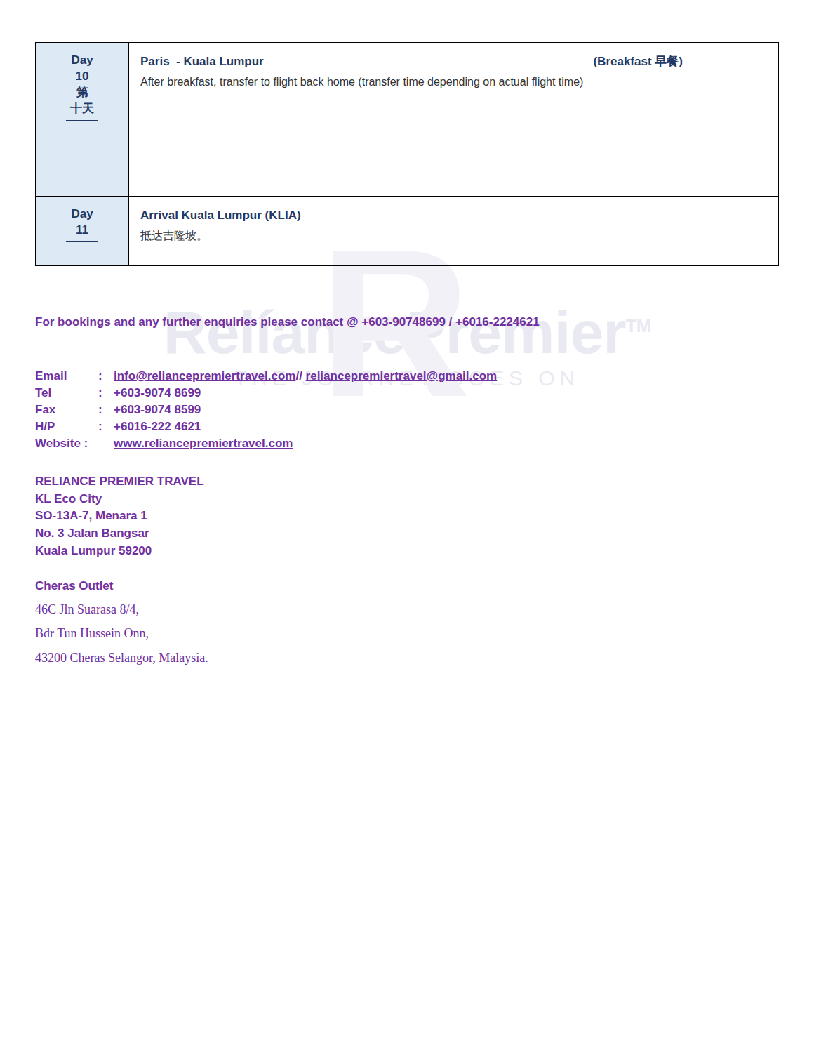R
RelíancePremierTM
THE JOURNEY GOES ON
| Day 10 第 十天 | Paris - Kuala Lumpur (Breakfast 早餐) After breakfast, transfer to flight back home (transfer time depending on actual flight time) |
| Day 11 | Arrival Kuala Lumpur (KLIA) 抵达吉隆坡。 |
For bookings and any further enquiries please contact @ +603-90748699 / +6016-2224621
| Email | : | info@reliancepremiertravel.com // reliancepremiertravel@gmail.com |
| Tel | : | +603-9074 8699 |
| Fax | : | +603-9074 8599 |
| H/P | : | +6016-222 4621 |
| Website : | | www.reliancepremiertravel.com |
RELIANCE PREMIER TRAVEL
KL Eco City
SO-13A-7, Menara 1
No. 3 Jalan Bangsar
Kuala Lumpur 59200
Cheras Outlet
46C Jln Suarasa 8/4,
Bdr Tun Hussein Onn,
43200 Cheras Selangor, Malaysia.